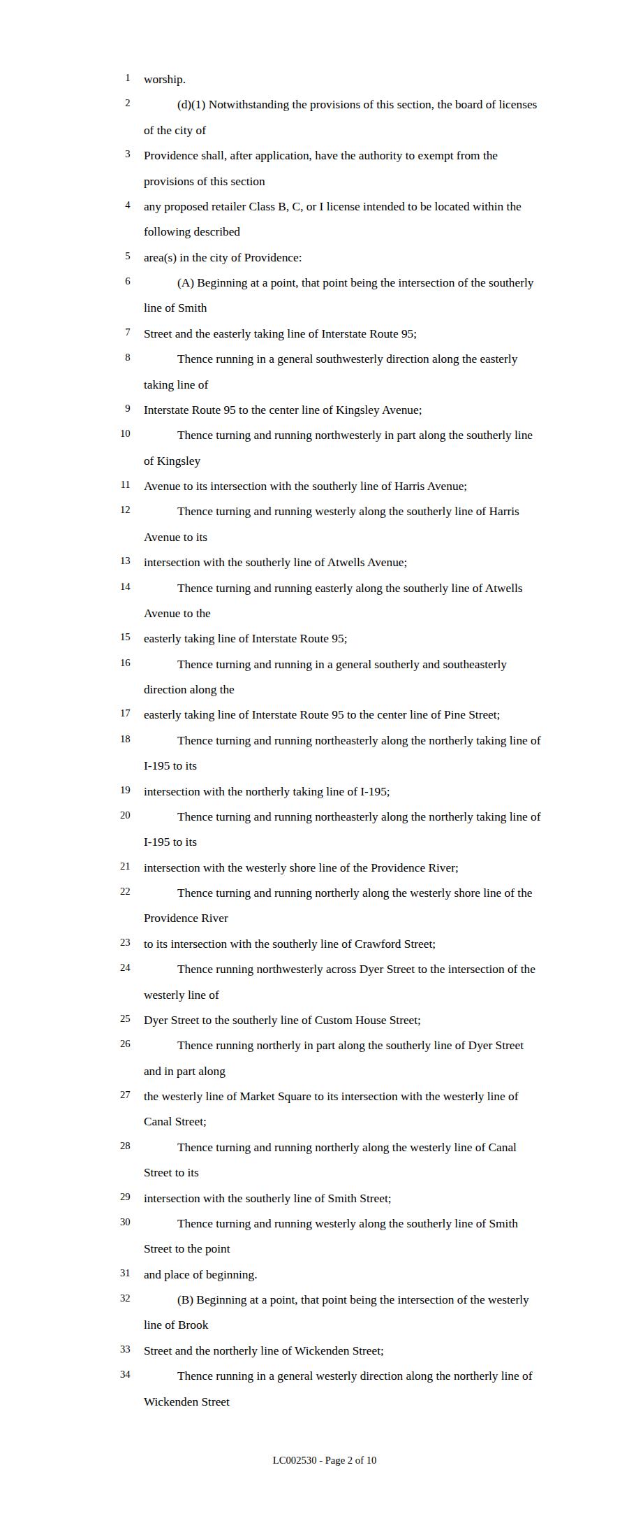worship.
(d)(1) Notwithstanding the provisions of this section, the board of licenses of the city of
Providence shall, after application, have the authority to exempt from the provisions of this section
any proposed retailer Class B, C, or I license intended to be located within the following described
area(s) in the city of Providence:
(A) Beginning at a point, that point being the intersection of the southerly line of Smith
Street and the easterly taking line of Interstate Route 95;
Thence running in a general southwesterly direction along the easterly taking line of
Interstate Route 95 to the center line of Kingsley Avenue;
Thence turning and running northwesterly in part along the southerly line of Kingsley
Avenue to its intersection with the southerly line of Harris Avenue;
Thence turning and running westerly along the southerly line of Harris Avenue to its
intersection with the southerly line of Atwells Avenue;
Thence turning and running easterly along the southerly line of Atwells Avenue to the
easterly taking line of Interstate Route 95;
Thence turning and running in a general southerly and southeasterly direction along the
easterly taking line of Interstate Route 95 to the center line of Pine Street;
Thence turning and running northeasterly along the northerly taking line of I-195 to its
intersection with the northerly taking line of I-195;
Thence turning and running northeasterly along the northerly taking line of I-195 to its
intersection with the westerly shore line of the Providence River;
Thence turning and running northerly along the westerly shore line of the Providence River
to its intersection with the southerly line of Crawford Street;
Thence running northwesterly across Dyer Street to the intersection of the westerly line of
Dyer Street to the southerly line of Custom House Street;
Thence running northerly in part along the southerly line of Dyer Street and in part along
the westerly line of Market Square to its intersection with the westerly line of Canal Street;
Thence turning and running northerly along the westerly line of Canal Street to its
intersection with the southerly line of Smith Street;
Thence turning and running westerly along the southerly line of Smith Street to the point
and place of beginning.
(B) Beginning at a point, that point being the intersection of the westerly line of Brook
Street and the northerly line of Wickenden Street;
Thence running in a general westerly direction along the northerly line of Wickenden Street
LC002530 - Page 2 of 10